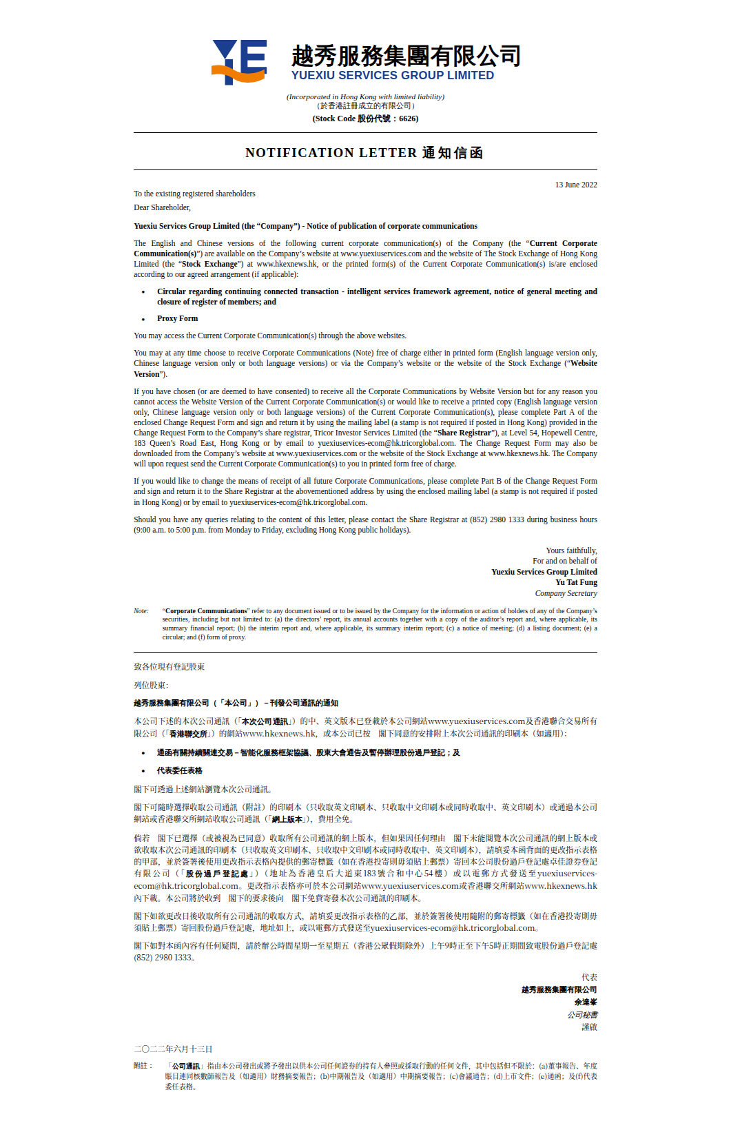Yuexiu logo
越秀服務集團有限公司
YUEXIU SERVICES GROUP LIMITED
(Incorporated in Hong Kong with limited liability)
（於香港註冊成立的有限公司）
(Stock Code 股份代號：6626)
NOTIFICATION LETTER 通知信函
13 June 2022
To the existing registered shareholders
Dear Shareholder,
Yuexiu Services Group Limited (the “Company”) - Notice of publication of corporate communications
The English and Chinese versions of the following current corporate communication(s) of the Company (the “Current Corporate Communication(s)”) are available on the Company’s website at www.yuexiuservices.com and the website of The Stock Exchange of Hong Kong Limited (the “Stock Exchange”) at www.hkexnews.hk, or the printed form(s) of the Current Corporate Communication(s) is/are enclosed according to our agreed arrangement (if applicable):
Circular regarding continuing connected transaction - intelligent services framework agreement, notice of general meeting and closure of register of members; and
Proxy Form
You may access the Current Corporate Communication(s) through the above websites.
You may at any time choose to receive Corporate Communications (Note) free of charge either in printed form (English language version only, Chinese language version only or both language versions) or via the Company’s website or the website of the Stock Exchange (“Website Version”).
If you have chosen (or are deemed to have consented) to receive all the Corporate Communications by Website Version but for any reason you cannot access the Website Version of the Current Corporate Communication(s) or would like to receive a printed copy (English language version only, Chinese language version only or both language versions) of the Current Corporate Communication(s), please complete Part A of the enclosed Change Request Form and sign and return it by using the mailing label (a stamp is not required if posted in Hong Kong) provided in the Change Request Form to the Company’s share registrar, Tricor Investor Services Limited (the “Share Registrar”), at Level 54, Hopewell Centre, 183 Queen’s Road East, Hong Kong or by email to yuexiuservices-ecom@hk.tricorglobal.com. The Change Request Form may also be downloaded from the Company’s website at www.yuexiuservices.com or the website of the Stock Exchange at www.hkexnews.hk. The Company will upon request send the Current Corporate Communication(s) to you in printed form free of charge.
If you would like to change the means of receipt of all future Corporate Communications, please complete Part B of the Change Request Form and sign and return it to the Share Registrar at the abovementioned address by using the enclosed mailing label (a stamp is not required if posted in Hong Kong) or by email to yuexiuservices-ecom@hk.tricorglobal.com.
Should you have any queries relating to the content of this letter, please contact the Share Registrar at (852) 2980 1333 during business hours (9:00 a.m. to 5:00 p.m. from Monday to Friday, excluding Hong Kong public holidays).
Yours faithfully,
For and on behalf of
Yuexiu Services Group Limited
Yu Tat Fung
Company Secretary
Note: “Corporate Communications” refer to any document issued or to be issued by the Company for the information or action of holders of any of the Company’s securities, including but not limited to: (a) the directors’ report, its annual accounts together with a copy of the auditor’s report and, where applicable, its summary financial report; (b) the interim report and, where applicable, its summary interim report; (c) a notice of meeting; (d) a listing document; (e) a circular; and (f) form of proxy.
致各位現有登記股東
列位股東：
越秀服務集團有限公司（「本公司」）－刊發公司通訊的通知
本公司下述的本次公司通訊（「本次公司通訊」）的中、英文版本已登載於本公司網站www.yuexiuservices.com及香港聯合交易所有限公司（「香港聯交所」）的網站www.hkexnews.hk，或本公司已按　閣下同意的安排附上本次公司通訊的印刷本（如適用）：
通函有關持續關連交易－智能化服務框架協議、股東大會通告及暫停辦理股份過戶登記；及
代表委任表格
閣下可透過上述網站瀏覽本次公司通訊。
閣下可隨時選擇收取公司通訊（附註）的印刷本（只收取英文印刷本、只收取中文印刷本或同時收取中、英文印刷本）或通過本公司網站或香港聯交所網站收取公司通訊（「網上版本」），費用全免。
倘若　閣下已選擇（或被視為已同意）收取所有公司通訊的網上版本，但如果因任何理由　閣下未能閱覽本次公司通訊的網上版本或欲收取本次公司通訊的印刷本（只收取英文印刷本、只收取中文印刷本或同時收取中、英文印刷本），請填妥本函背面的更改指示表格的甲部，並於簽署後使用更改指示表格內提供的郵寄標籤（如在香港投寄則毋須貼上郵票）寄回本公司股份過戶登記處卓佳證券登記有限公司（「股份過戶登記處」）（地址為香港皇后大道東183號合和中心54樓）或以電郵方式發送至yuexiuservices-ecom@hk.tricorglobal.com。更改指示表格亦可於本公司網站www.yuexiuservices.com或香港聯交所網站www.hkexnews.hk內下載。本公司將於收到　閣下的要求後向　閣下免費寄發本次公司通訊的印刷本。
閣下如欲更改日後收取所有公司通訊的收取方式，請填妥更改指示表格的乙部，並於簽署後使用隨附的郵寄標籤（如在香港投寄則毋須貼上郵票）寄回股份過戶登記處，地址如上，或以電郵方式發送至yuexiuservices-ecom@hk.tricorglobal.com。
閣下如對本函內容有任何疑問，請於辦公時間星期一至星期五（香港公眾假期除外）上午9時正至下午5時正期間致電股份過戶登記處(852) 2980 1333。
代表
越秀服務集團有限公司
余達峯
公司秘書
謹啟
二〇二二年六月十三日
附註： 「公司通訊」指由本公司發出或將予發出以供本公司任何證券的持有人參照或採取行動的任何文件，其中包括但不限於：(a)董事報告、年度賬目連同核數師報告及（如適用）財務摘要報告；(b)中期報告及（如適用）中期摘要報告；(c)會議通告；(d)上市文件；(e)通函；及(f)代表委任表格。